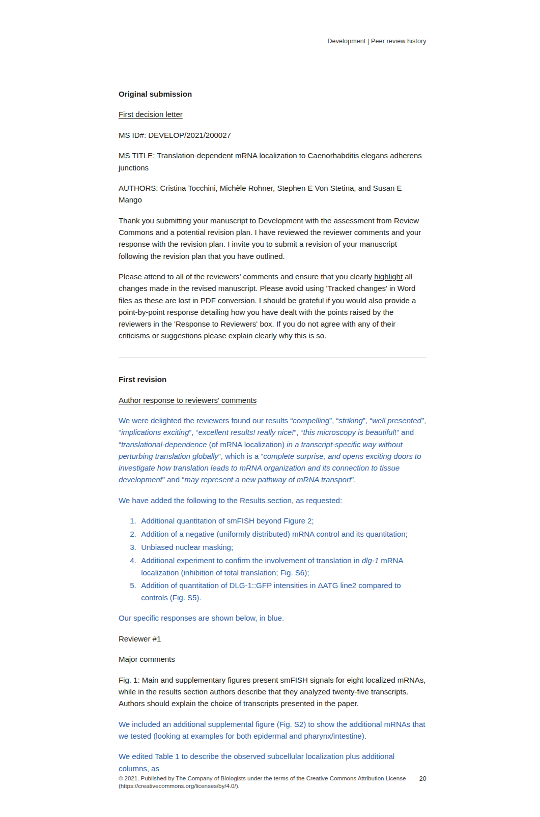Development | Peer review history
Original submission
First decision letter
MS ID#: DEVELOP/2021/200027
MS TITLE: Translation-dependent mRNA localization to Caenorhabditis elegans adherens junctions
AUTHORS: Cristina Tocchini, Michèle Rohner, Stephen E Von Stetina, and Susan E Mango
Thank you submitting your manuscript to Development with the assessment from Review Commons and a potential revision plan. I have reviewed the reviewer comments and your response with the revision plan. I invite you to submit a revision of your manuscript following the revision plan that you have outlined.
Please attend to all of the reviewers' comments and ensure that you clearly highlight all changes made in the revised manuscript. Please avoid using 'Tracked changes' in Word files as these are lost in PDF conversion. I should be grateful if you would also provide a point-by-point response detailing how you have dealt with the points raised by the reviewers in the 'Response to Reviewers' box. If you do not agree with any of their criticisms or suggestions please explain clearly why this is so.
First revision
Author response to reviewers' comments
We were delighted the reviewers found our results “compelling”, “striking”, “well presented”, “implications exciting”, “excellent results! really nice!”, “this microscopy is beautiful!” and “translational-dependence (of mRNA localization) in a transcript-specific way without perturbing translation globally”, which is a “complete surprise, and opens exciting doors to investigate how translation leads to mRNA organization and its connection to tissue development” and “may represent a new pathway of mRNA transport”.
We have added the following to the Results section, as requested:
Additional quantitation of smFISH beyond Figure 2;
Addition of a negative (uniformly distributed) mRNA control and its quantitation;
Unbiased nuclear masking;
Additional experiment to confirm the involvement of translation in dlg-1 mRNA localization (inhibition of total translation; Fig. S6);
Addition of quantitation of DLG-1::GFP intensities in ΔATG line2 compared to controls (Fig. S5).
Our specific responses are shown below, in blue.
Reviewer #1
Major comments
Fig. 1: Main and supplementary figures present smFISH signals for eight localized mRNAs, while in the results section authors describe that they analyzed twenty-five transcripts. Authors should explain the choice of transcripts presented in the paper.
We included an additional supplemental figure (Fig. S2) to show the additional mRNAs that we tested (looking at examples for both epidermal and pharynx/intestine).
We edited Table 1 to describe the observed subcellular localization plus additional columns, as
20 © 2021. Published by The Company of Biologists under the terms of the Creative Commons Attribution License (https://creativecommons.org/licenses/by/4.0/).